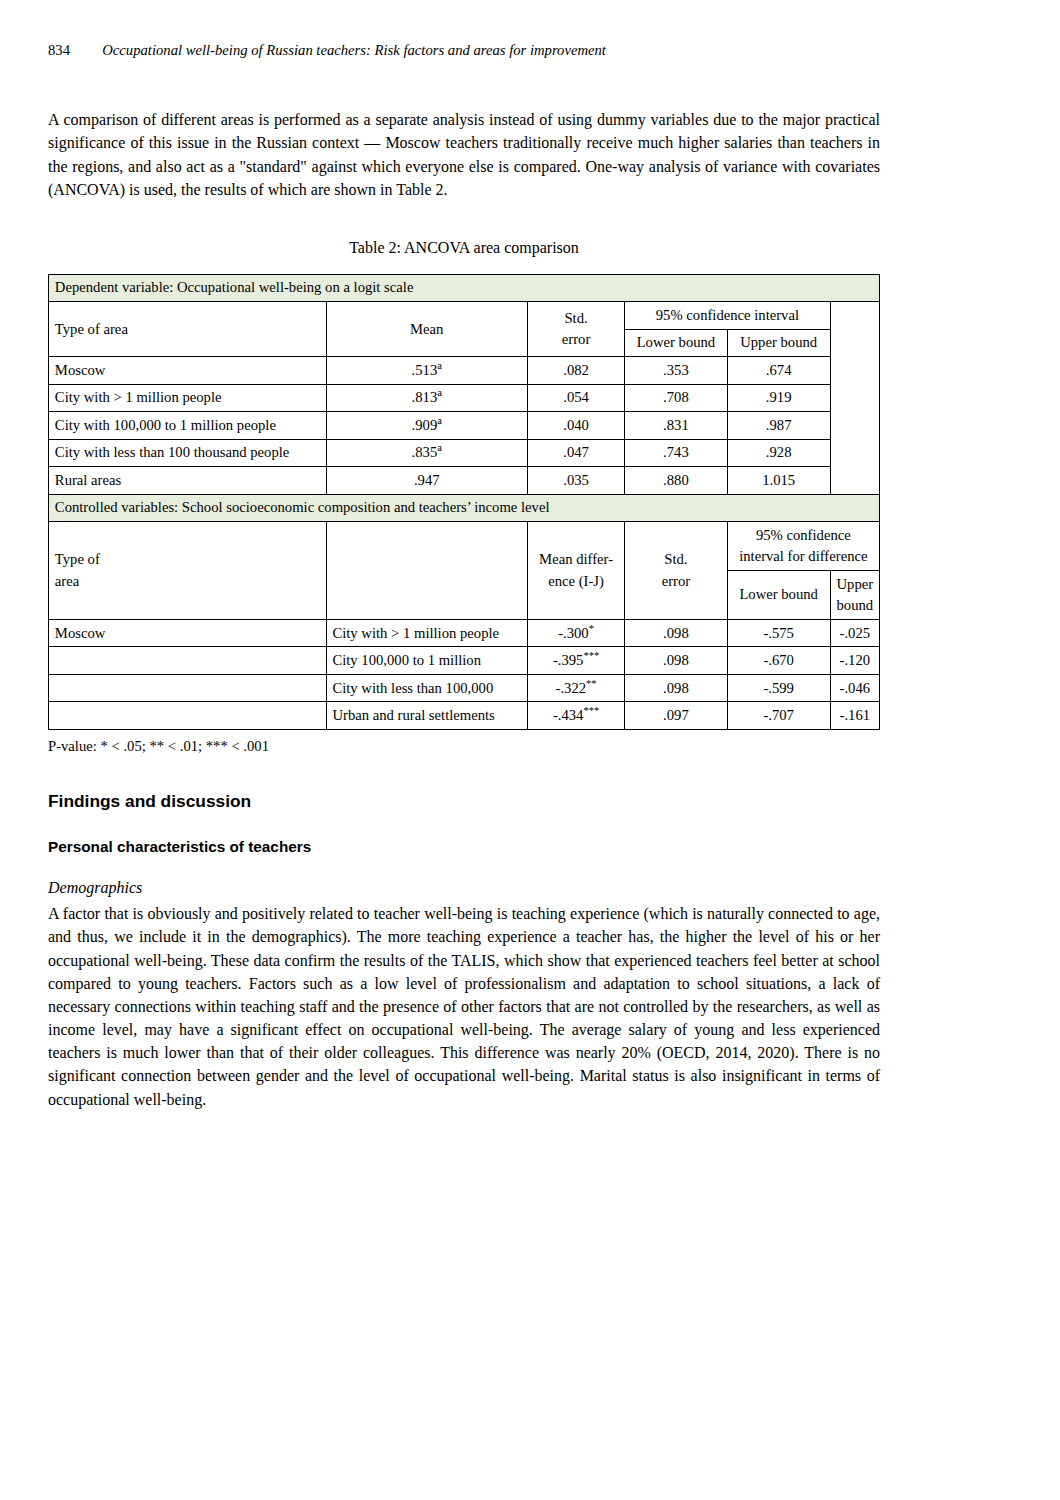834
Occupational well-being of Russian teachers: Risk factors and areas for improvement
A comparison of different areas is performed as a separate analysis instead of using dummy variables due to the major practical significance of this issue in the Russian context — Moscow teachers traditionally receive much higher salaries than teachers in the regions, and also act as a "standard" against which everyone else is compared. One-way analysis of variance with covariates (ANCOVA) is used, the results of which are shown in Table 2.
Table 2: ANCOVA area comparison
| Dependent variable: Occupational well-being on a logit scale |
| Type of area | Mean | Std. error | 95% confidence interval | |
| Lower bound | Upper bound |
| Moscow | .513 a | .082 | .353 | .674 | |
| City with > 1 million people | .813 a | .054 | .708 | .919 | |
| City with 100,000 to 1 million people | .909 a | .040 | .831 | .987 | |
| City with less than 100 thousand people | .835 a | .047 | .743 | .928 | |
| Rural areas | .947 | .035 | .880 | 1.015 | |
| Controlled variables: School socioeconomic composition and teachers’ income level |
| Type of area | | Mean differ- ence (I-J) | Std. error | 95% confidence interval for difference |
| Lower bound | Upper bound |
| Moscow | City with > 1 million people | -.300 * | .098 | -.575 | -.025 |
| | City 100,000 to 1 million | -.395 *** | .098 | -.670 | -.120 |
| | City with less than 100,000 | -.322 ** | .098 | -.599 | -.046 |
| | Urban and rural settlements | -.434 *** | .097 | -.707 | -.161 |
P-value: * < .05; ** < .01; *** < .001
Findings and discussion
Personal characteristics of teachers
Demographics
A factor that is obviously and positively related to teacher well-being is teaching experience (which is naturally connected to age, and thus, we include it in the demographics). The more teaching experience a teacher has, the higher the level of his or her occupational well-being. These data confirm the results of the TALIS, which show that experienced teachers feel better at school compared to young teachers. Factors such as a low level of professionalism and adaptation to school situations, a lack of necessary connections within teaching staff and the presence of other factors that are not controlled by the researchers, as well as income level, may have a significant effect on occupational well-being. The average salary of young and less experienced teachers is much lower than that of their older colleagues. This difference was nearly 20% (OECD, 2014, 2020). There is no significant connection between gender and the level of occupational well-being. Marital status is also insignificant in terms of occupational well-being.